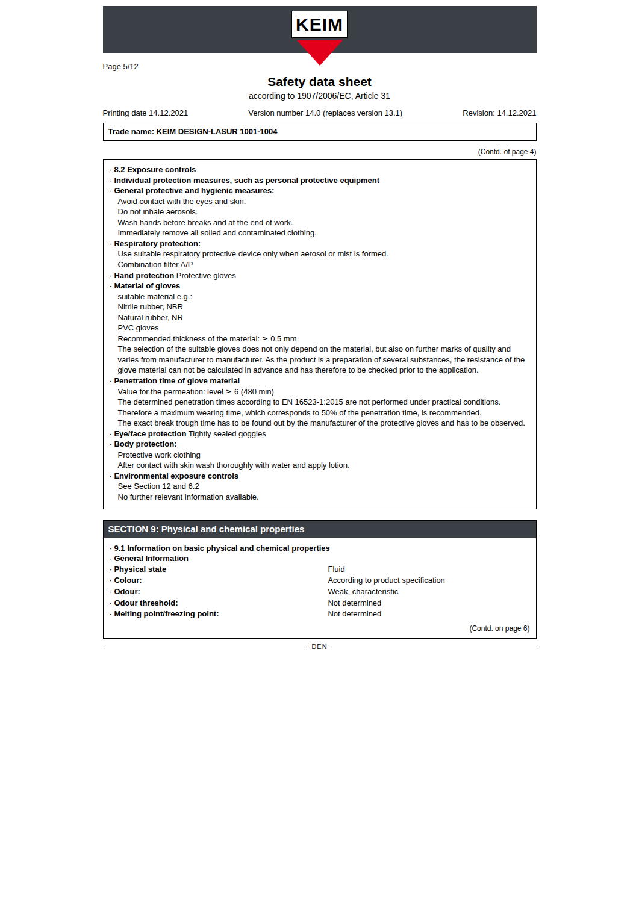KEIM
Page 5/12
Safety data sheet
according to 1907/2006/EC, Article 31
Printing date 14.12.2021 Version number 14.0 (replaces version 13.1) Revision: 14.12.2021
Trade name: KEIM DESIGN-LASUR 1001-1004
(Contd. of page 4)
· 8.2 Exposure controls
· Individual protection measures, such as personal protective equipment
· General protective and hygienic measures:
Avoid contact with the eyes and skin.
Do not inhale aerosols.
Wash hands before breaks and at the end of work.
Immediately remove all soiled and contaminated clothing.
· Respiratory protection:
Use suitable respiratory protective device only when aerosol or mist is formed.
Combination filter A/P
· Hand protection Protective gloves
· Material of gloves
suitable material e.g.:
Nitrile rubber, NBR
Natural rubber, NR
PVC gloves
Recommended thickness of the material: ≥ 0.5 mm
The selection of the suitable gloves does not only depend on the material, but also on further marks of quality and varies from manufacturer to manufacturer. As the product is a preparation of several substances, the resistance of the glove material can not be calculated in advance and has therefore to be checked prior to the application.
· Penetration time of glove material
Value for the permeation: level ≥ 6 (480 min)
The determined penetration times according to EN 16523-1:2015 are not performed under practical conditions. Therefore a maximum wearing time, which corresponds to 50% of the penetration time, is recommended.
The exact break trough time has to be found out by the manufacturer of the protective gloves and has to be observed.
· Eye/face protection Tightly sealed goggles
· Body protection:
Protective work clothing
After contact with skin wash thoroughly with water and apply lotion.
· Environmental exposure controls
See Section 12 and 6.2
No further relevant information available.
SECTION 9: Physical and chemical properties
· 9.1 Information on basic physical and chemical properties
· General Information
| · Physical state | Fluid |
| · Colour: | According to product specification |
| · Odour: | Weak, characteristic |
| · Odour threshold: | Not determined |
| · Melting point/freezing point: | Not determined |
(Contd. on page 6)
DEN